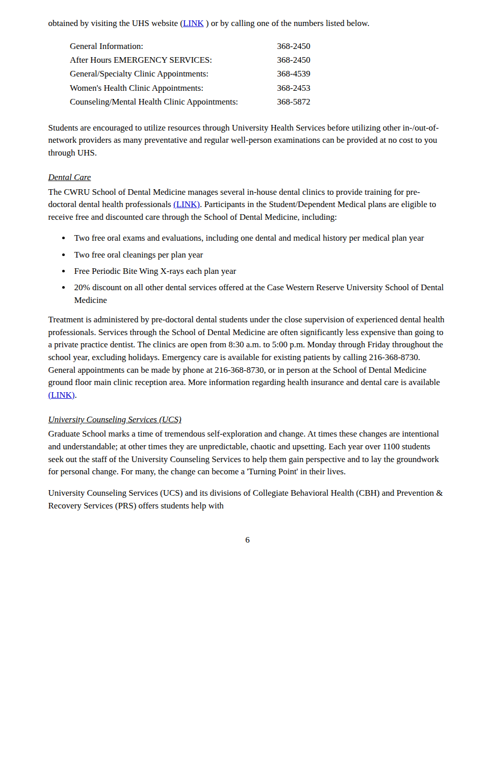obtained by visiting the UHS website (LINK ) or by calling one of the numbers listed below.
| General Information: | 368-2450 |
| After Hours EMERGENCY SERVICES: | 368-2450 |
| General/Specialty Clinic Appointments: | 368-4539 |
| Women's Health Clinic Appointments: | 368-2453 |
| Counseling/Mental Health Clinic Appointments: | 368-5872 |
Students are encouraged to utilize resources through University Health Services before utilizing other in-/out-of-network providers as many preventative and regular well-person examinations can be provided at no cost to you through UHS.
Dental Care
The CWRU School of Dental Medicine manages several in-house dental clinics to provide training for pre-doctoral dental health professionals (LINK). Participants in the Student/Dependent Medical plans are eligible to receive free and discounted care through the School of Dental Medicine, including:
Two free oral exams and evaluations, including one dental and medical history per medical plan year
Two free oral cleanings per plan year
Free Periodic Bite Wing X-rays each plan year
20% discount on all other dental services offered at the Case Western Reserve University School of Dental Medicine
Treatment is administered by pre-doctoral dental students under the close supervision of experienced dental health professionals. Services through the School of Dental Medicine are often significantly less expensive than going to a private practice dentist. The clinics are open from 8:30 a.m. to 5:00 p.m. Monday through Friday throughout the school year, excluding holidays. Emergency care is available for existing patients by calling 216-368-8730. General appointments can be made by phone at 216-368-8730, or in person at the School of Dental Medicine ground floor main clinic reception area. More information regarding health insurance and dental care is available (LINK).
University Counseling Services (UCS)
Graduate School marks a time of tremendous self-exploration and change. At times these changes are intentional and understandable; at other times they are unpredictable, chaotic and upsetting. Each year over 1100 students seek out the staff of the University Counseling Services to help them gain perspective and to lay the groundwork for personal change. For many, the change can become a 'Turning Point' in their lives.
University Counseling Services (UCS) and its divisions of Collegiate Behavioral Health (CBH) and Prevention & Recovery Services (PRS) offers students help with
6